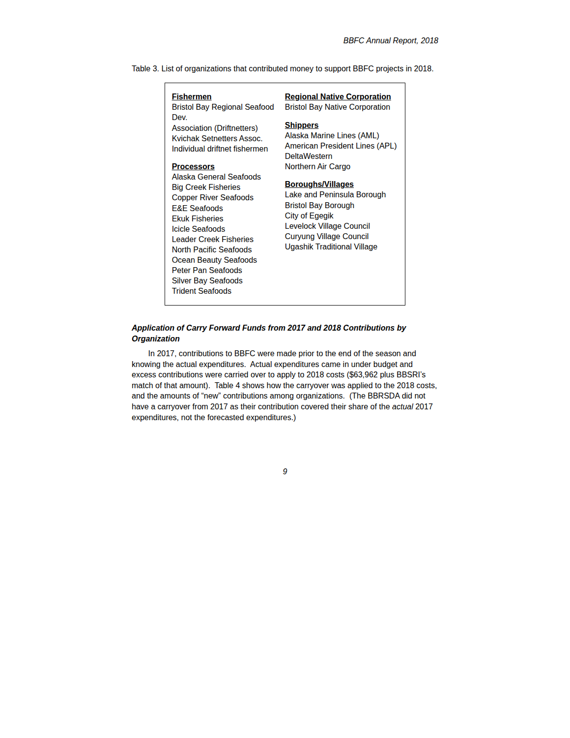BBFC Annual Report, 2018
Table 3. List of organizations that contributed money to support BBFC projects in 2018.
| Fishermen Bristol Bay Regional Seafood Dev. Association (Driftnetters) Kvichak Setnetters Assoc. Individual driftnet fishermen Processors Alaska General Seafoods Big Creek Fisheries Copper River Seafoods E&E Seafoods Ekuk Fisheries Icicle Seafoods Leader Creek Fisheries North Pacific Seafoods Ocean Beauty Seafoods Peter Pan Seafoods Silver Bay Seafoods Trident Seafoods | Regional Native Corporation Bristol Bay Native Corporation Shippers Alaska Marine Lines (AML) American President Lines (APL) DeltaWestern Northern Air Cargo Boroughs/Villages Lake and Peninsula Borough Bristol Bay Borough City of Egegik Levelock Village Council Curyung Village Council Ugashik Traditional Village |
Application of Carry Forward Funds from 2017 and 2018 Contributions by Organization
In 2017, contributions to BBFC were made prior to the end of the season and knowing the actual expenditures. Actual expenditures came in under budget and excess contributions were carried over to apply to 2018 costs ($63,962 plus BBSRI’s match of that amount). Table 4 shows how the carryover was applied to the 2018 costs, and the amounts of “new” contributions among organizations. (The BBRSDA did not have a carryover from 2017 as their contribution covered their share of the actual 2017 expenditures, not the forecasted expenditures.)
9